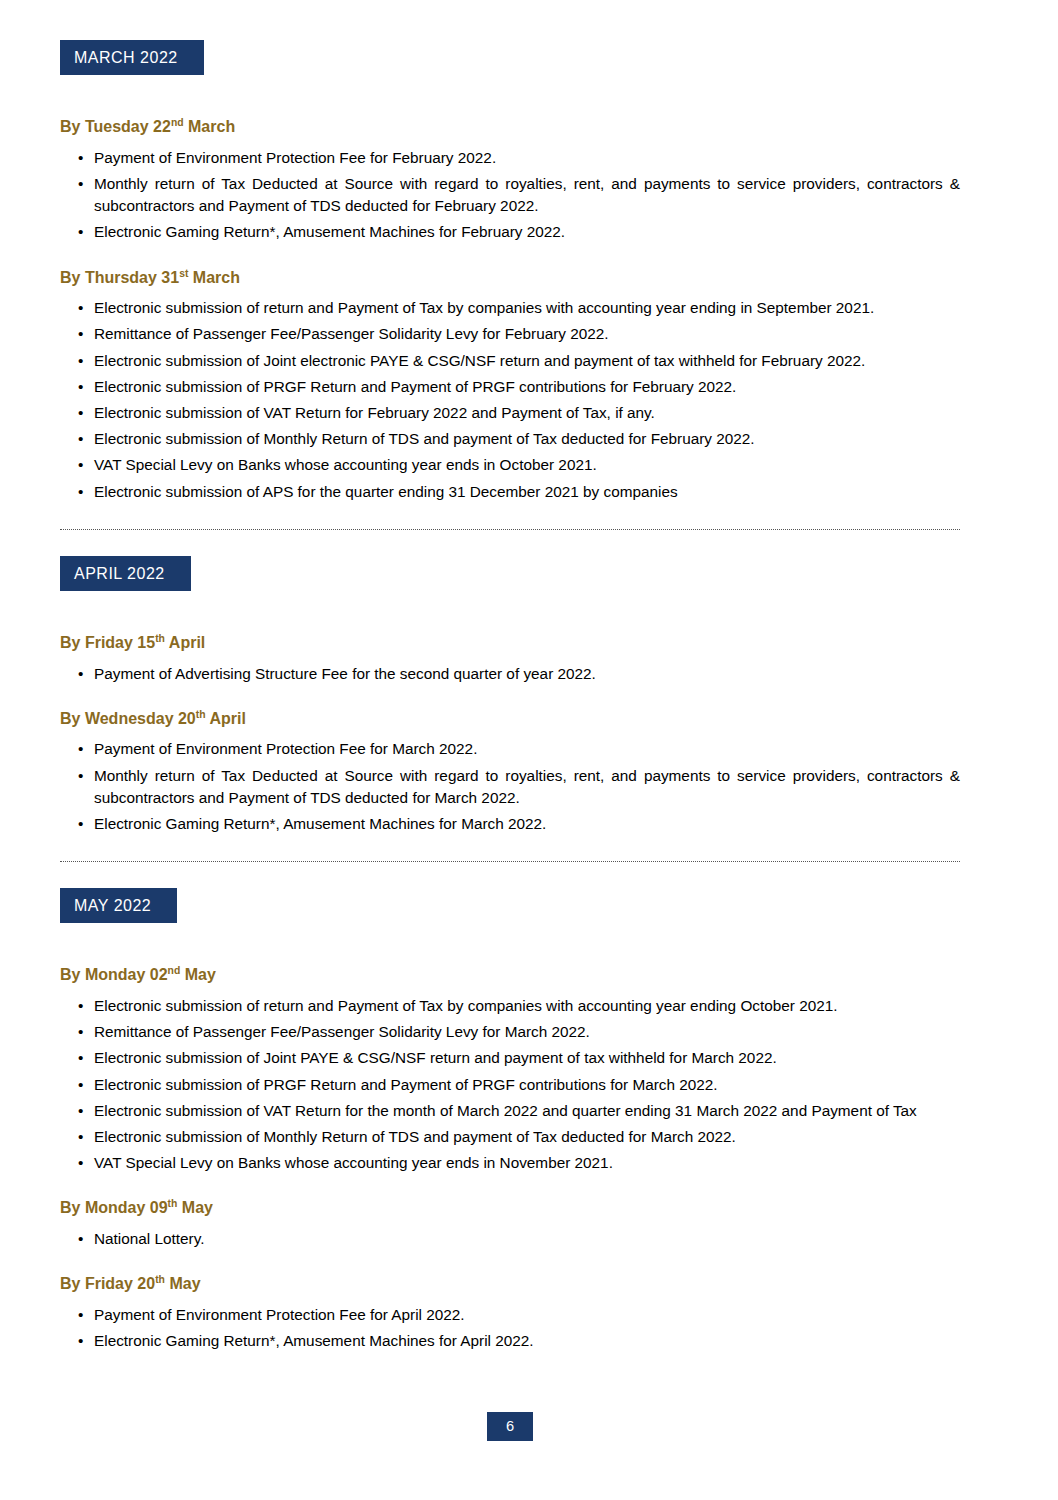MARCH 2022
By Tuesday 22nd March
Payment of Environment Protection Fee for February 2022.
Monthly return of Tax Deducted at Source with regard to royalties, rent, and payments to service providers, contractors & subcontractors and Payment of TDS deducted for February 2022.
Electronic Gaming Return*, Amusement Machines for February 2022.
By Thursday 31st March
Electronic submission of return and Payment of Tax by companies with accounting year ending in September 2021.
Remittance of Passenger Fee/Passenger Solidarity Levy for February 2022.
Electronic submission of Joint electronic PAYE & CSG/NSF return and payment of tax withheld for February 2022.
Electronic submission of PRGF Return and Payment of PRGF contributions for February 2022.
Electronic submission of VAT Return for February 2022 and Payment of Tax, if any.
Electronic submission of Monthly Return of TDS and payment of Tax deducted for February 2022.
VAT Special Levy on Banks whose accounting year ends in October 2021.
Electronic submission of APS for the quarter ending 31 December 2021 by companies
APRIL 2022
By Friday 15th April
Payment of Advertising Structure Fee for the second quarter of year 2022.
By Wednesday 20th April
Payment of Environment Protection Fee for March 2022.
Monthly return of Tax Deducted at Source with regard to royalties, rent, and payments to service providers, contractors & subcontractors and Payment of TDS deducted for March 2022.
Electronic Gaming Return*, Amusement Machines for March 2022.
MAY 2022
By Monday 02nd May
Electronic submission of return and Payment of Tax by companies with accounting year ending October 2021.
Remittance of Passenger Fee/Passenger Solidarity Levy for March 2022.
Electronic submission of Joint PAYE & CSG/NSF return and payment of tax withheld for March 2022.
Electronic submission of PRGF Return and Payment of PRGF contributions for March 2022.
Electronic submission of VAT Return for the month of March 2022 and quarter ending 31 March 2022 and Payment of Tax
Electronic submission of Monthly Return of TDS and payment of Tax deducted for March 2022.
VAT Special Levy on Banks whose accounting year ends in November 2021.
By Monday 09th May
National Lottery.
By Friday 20th May
Payment of Environment Protection Fee for April 2022.
Electronic Gaming Return*, Amusement Machines for April 2022.
6